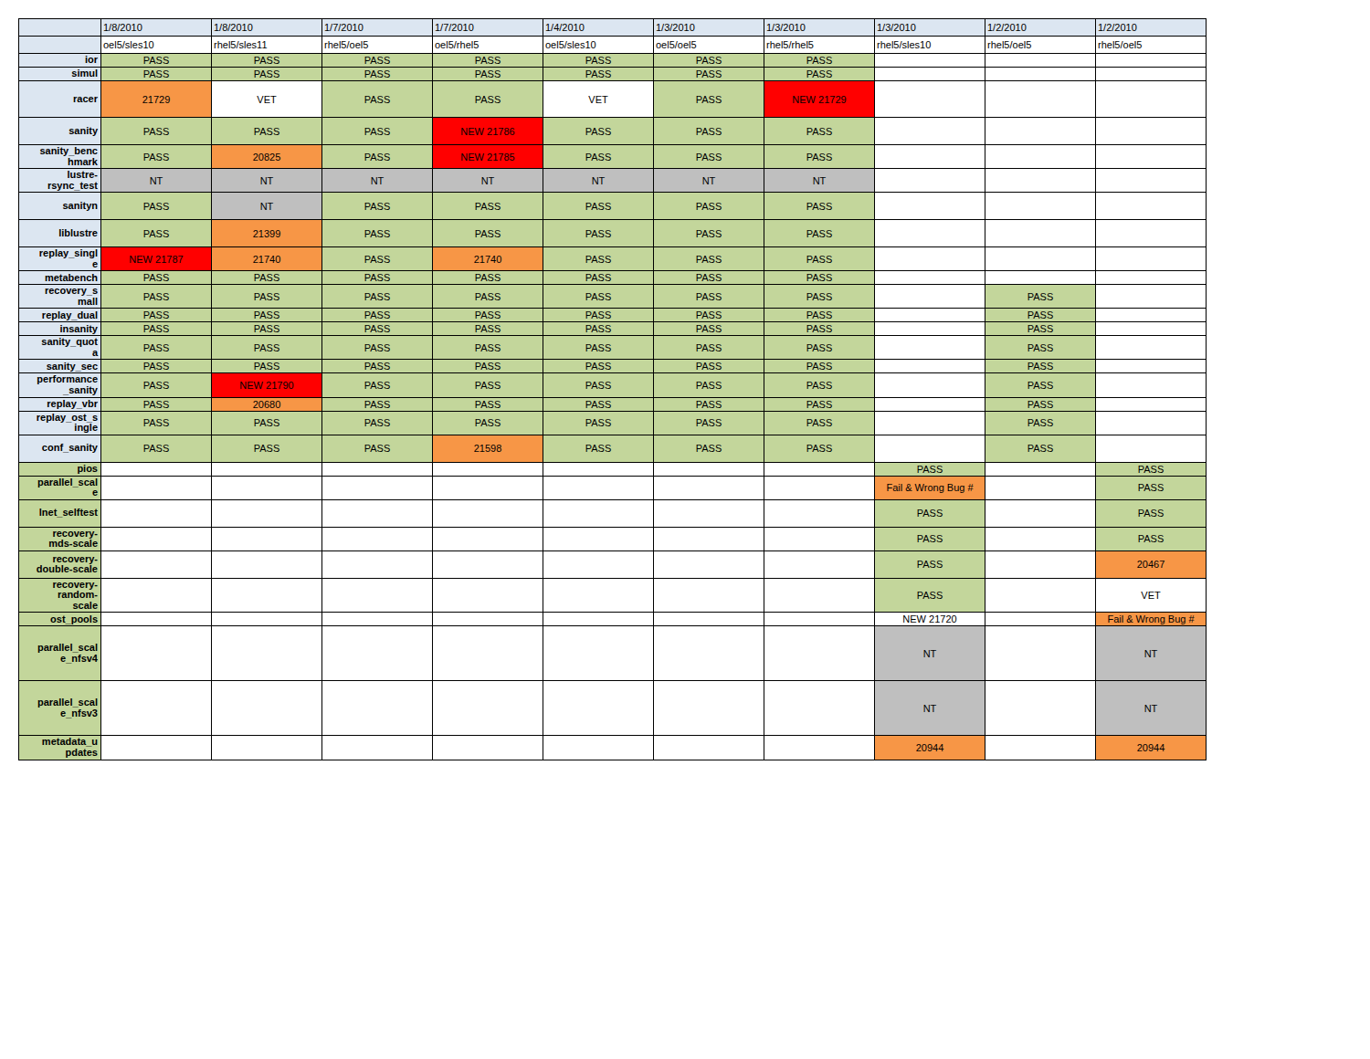| | 1/8/2010 | 1/8/2010 | 1/7/2010 | 1/7/2010 | 1/4/2010 | 1/3/2010 | 1/3/2010 | 1/3/2010 | 1/2/2010 | 1/2/2010 |
| | oel5/sles10 | rhel5/sles11 | rhel5/oel5 | oel5/rhel5 | oel5/sles10 | oel5/oel5 | rhel5/rhel5 | rhel5/sles10 | rhel5/oel5 | rhel5/oel5 |
| ior | PASS | PASS | PASS | PASS | PASS | PASS | PASS | | | |
| simul | PASS | PASS | PASS | PASS | PASS | PASS | PASS | | | |
| racer | 21729 | VET | PASS | PASS | VET | PASS | NEW 21729 | | | |
| sanity | PASS | PASS | PASS | NEW 21786 | PASS | PASS | PASS | | | |
| sanity_benc hmark | PASS | 20825 | PASS | NEW 21785 | PASS | PASS | PASS | | | |
| lustre- rsync_test | NT | NT | NT | NT | NT | NT | NT | | | |
| sanityn | PASS | NT | PASS | PASS | PASS | PASS | PASS | | | |
| liblustre | PASS | 21399 | PASS | PASS | PASS | PASS | PASS | | | |
| replay_singl e | NEW 21787 | 21740 | PASS | 21740 | PASS | PASS | PASS | | | |
| metabench | PASS | PASS | PASS | PASS | PASS | PASS | PASS | | | |
| recovery_s mall | PASS | PASS | PASS | PASS | PASS | PASS | PASS | | PASS | |
| replay_dual | PASS | PASS | PASS | PASS | PASS | PASS | PASS | | PASS | |
| insanity | PASS | PASS | PASS | PASS | PASS | PASS | PASS | | PASS | |
| sanity_quot a | PASS | PASS | PASS | PASS | PASS | PASS | PASS | | PASS | |
| sanity_sec | PASS | PASS | PASS | PASS | PASS | PASS | PASS | | PASS | |
| performance _sanity | PASS | NEW 21790 | PASS | PASS | PASS | PASS | PASS | | PASS | |
| replay_vbr | PASS | 20680 | PASS | PASS | PASS | PASS | PASS | | PASS | |
| replay_ost_s ingle | PASS | PASS | PASS | PASS | PASS | PASS | PASS | | PASS | |
| conf_sanity | PASS | PASS | PASS | 21598 | PASS | PASS | PASS | | PASS | |
| pios | | | | | | | | PASS | | PASS |
| parallel_scal e | | | | | | | | Fail & Wrong Bug # | | PASS |
| lnet_selftest | | | | | | | | PASS | | PASS |
| recovery- mds-scale | | | | | | | | PASS | | PASS |
| recovery- double-scale | | | | | | | | PASS | | 20467 |
| recovery- random- scale | | | | | | | | PASS | | VET |
| ost_pools | | | | | | | | NEW 21720 | | Fail & Wrong Bug # |
| parallel_scal e_nfsv4 | | | | | | | | NT | | NT |
| parallel_scal e_nfsv3 | | | | | | | | NT | | NT |
| metadata_u pdates | | | | | | | | 20944 | | 20944 |